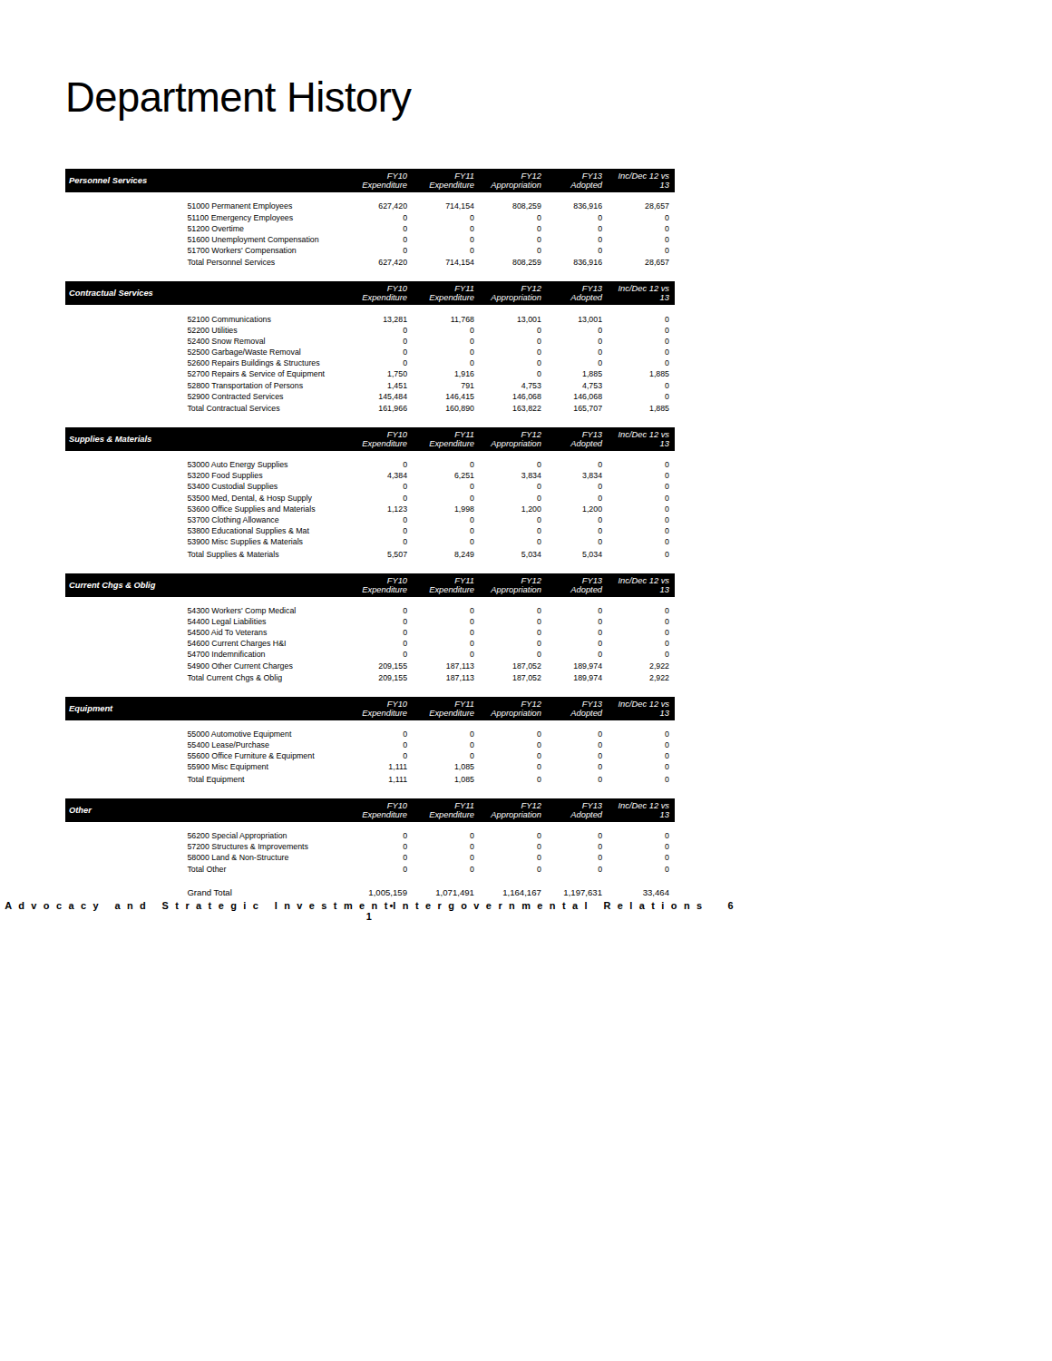Department History
| Personnel Services | | FY10 Expenditure | FY11 Expenditure | FY12 Appropriation | FY13 Adopted | Inc/Dec 12 vs 13 |
| | 51000 Permanent Employees | 627,420 | 714,154 | 808,259 | 836,916 | 28,657 |
| | 51100 Emergency Employees | 0 | 0 | 0 | 0 | 0 |
| | 51200 Overtime | 0 | 0 | 0 | 0 | 0 |
| | 51600 Unemployment Compensation | 0 | 0 | 0 | 0 | 0 |
| | 51700 Workers' Compensation | 0 | 0 | 0 | 0 | 0 |
| | Total Personnel Services | 627,420 | 714,154 | 808,259 | 836,916 | 28,657 |
| Contractual Services | | FY10 Expenditure | FY11 Expenditure | FY12 Appropriation | FY13 Adopted | Inc/Dec 12 vs 13 |
| | 52100 Communications | 13,281 | 11,768 | 13,001 | 13,001 | 0 |
| | 52200 Utilities | 0 | 0 | 0 | 0 | 0 |
| | 52400 Snow Removal | 0 | 0 | 0 | 0 | 0 |
| | 52500 Garbage/Waste Removal | 0 | 0 | 0 | 0 | 0 |
| | 52600 Repairs Buildings & Structures | 0 | 0 | 0 | 0 | 0 |
| | 52700 Repairs & Service of Equipment | 1,750 | 1,916 | 0 | 1,885 | 1,885 |
| | 52800 Transportation of Persons | 1,451 | 791 | 4,753 | 4,753 | 0 |
| | 52900 Contracted Services | 145,484 | 146,415 | 146,068 | 146,068 | 0 |
| | Total Contractual Services | 161,966 | 160,890 | 163,822 | 165,707 | 1,885 |
| Supplies & Materials | | FY10 Expenditure | FY11 Expenditure | FY12 Appropriation | FY13 Adopted | Inc/Dec 12 vs 13 |
| | 53000 Auto Energy Supplies | 0 | 0 | 0 | 0 | 0 |
| | 53200 Food Supplies | 4,384 | 6,251 | 3,834 | 3,834 | 0 |
| | 53400 Custodial Supplies | 0 | 0 | 0 | 0 | 0 |
| | 53500 Med, Dental, & Hosp Supply | 0 | 0 | 0 | 0 | 0 |
| | 53600 Office Supplies and Materials | 1,123 | 1,998 | 1,200 | 1,200 | 0 |
| | 53700 Clothing Allowance | 0 | 0 | 0 | 0 | 0 |
| | 53800 Educational Supplies & Mat | 0 | 0 | 0 | 0 | 0 |
| | 53900 Misc Supplies & Materials | 0 | 0 | 0 | 0 | 0 |
| | Total Supplies & Materials | 5,507 | 8,249 | 5,034 | 5,034 | 0 |
| Current Chgs & Oblig | | FY10 Expenditure | FY11 Expenditure | FY12 Appropriation | FY13 Adopted | Inc/Dec 12 vs 13 |
| | 54300 Workers' Comp Medical | 0 | 0 | 0 | 0 | 0 |
| | 54400 Legal Liabilities | 0 | 0 | 0 | 0 | 0 |
| | 54500 Aid To Veterans | 0 | 0 | 0 | 0 | 0 |
| | 54600 Current Charges H&I | 0 | 0 | 0 | 0 | 0 |
| | 54700 Indemnification | 0 | 0 | 0 | 0 | 0 |
| | 54900 Other Current Charges | 209,155 | 187,113 | 187,052 | 189,974 | 2,922 |
| | Total Current Chgs & Oblig | 209,155 | 187,113 | 187,052 | 189,974 | 2,922 |
| Equipment | | FY10 Expenditure | FY11 Expenditure | FY12 Appropriation | FY13 Adopted | Inc/Dec 12 vs 13 |
| | 55000 Automotive Equipment | 0 | 0 | 0 | 0 | 0 |
| | 55400 Lease/Purchase | 0 | 0 | 0 | 0 | 0 |
| | 55600 Office Furniture & Equipment | 0 | 0 | 0 | 0 | 0 |
| | 55900 Misc Equipment | 1,111 | 1,085 | 0 | 0 | 0 |
| | Total Equipment | 1,111 | 1,085 | 0 | 0 | 0 |
| Other | | FY10 Expenditure | FY11 Expenditure | FY12 Appropriation | FY13 Adopted | Inc/Dec 12 vs 13 |
| | 56200 Special Appropriation | 0 | 0 | 0 | 0 | 0 |
| | 57200 Structures & Improvements | 0 | 0 | 0 | 0 | 0 |
| | 58000 Land & Non-Structure | 0 | 0 | 0 | 0 | 0 |
| | Total Other | 0 | 0 | 0 | 0 | 0 |
| | Grand Total | 1,005,159 | 1,071,491 | 1,164,167 | 1,197,631 | 33,464 |
A d v o c a c y a n d S t r a t e g i c I n v e s t m e n t•I n t e r g o v e r n m e n t a l R e l a t i o n s 6 1